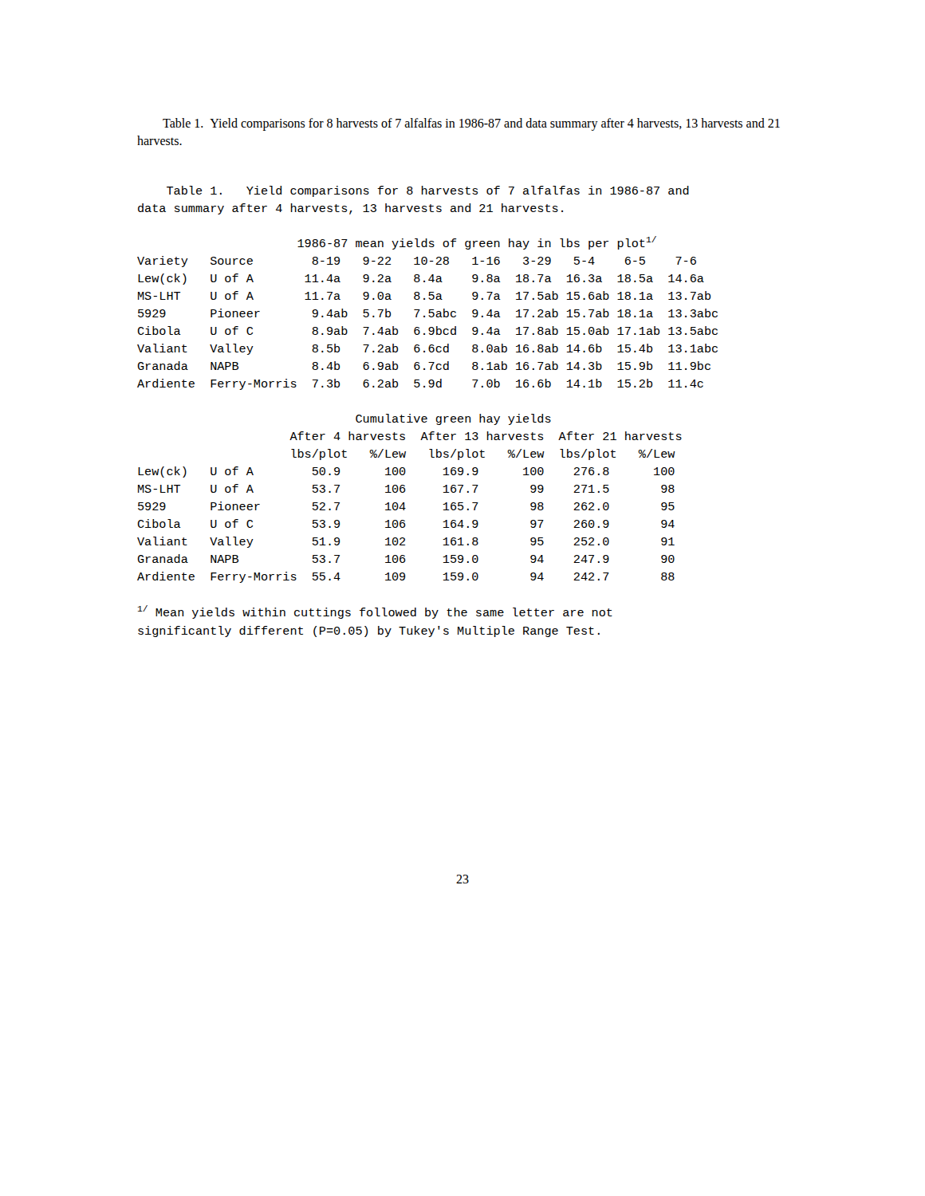Table 1. Yield comparisons for 8 harvests of 7 alfalfas in 1986-87 and data summary after 4 harvests, 13 harvests and 21 harvests.
    Table 1.   Yield comparisons for 8 harvests of 7 alfalfas in 1986-87 and
data summary after 4 harvests, 13 harvests and 21 harvests.

                      1986-87 mean yields of green hay in lbs per plot1/
Variety   Source        8-19   9-22   10-28   1-16   3-29   5-4    6-5    7-6
Lew(ck)   U of A       11.4a   9.2a   8.4a    9.8a  18.7a  16.3a  18.5a  14.6a
MS-LHT    U of A       11.7a   9.0a   8.5a    9.7a  17.5ab 15.6ab 18.1a  13.7ab
5929      Pioneer       9.4ab  5.7b   7.5abc  9.4a  17.2ab 15.7ab 18.1a  13.3abc
Cibola    U of C        8.9ab  7.4ab  6.9bcd  9.4a  17.8ab 15.0ab 17.1ab 13.5abc
Valiant   Valley        8.5b   7.2ab  6.6cd   8.0ab 16.8ab 14.6b  15.4b  13.1abc
Granada   NAPB          8.4b   6.9ab  6.7cd   8.1ab 16.7ab 14.3b  15.9b  11.9bc
Ardiente  Ferry-Morris  7.3b   6.2ab  5.9d    7.0b  16.6b  14.1b  15.2b  11.4c

                              Cumulative green hay yields
                     After 4 harvests  After 13 harvests  After 21 harvests
                     lbs/plot   %/Lew   lbs/plot   %/Lew  lbs/plot   %/Lew
Lew(ck)   U of A        50.9      100     169.9      100    276.8      100
MS-LHT    U of A        53.7      106     167.7       99    271.5       98
5929      Pioneer       52.7      104     165.7       98    262.0       95
Cibola    U of C        53.9      106     164.9       97    260.9       94
Valiant   Valley        51.9      102     161.8       95    252.0       91
Granada   NAPB          53.7      106     159.0       94    247.9       90
Ardiente  Ferry-Morris  55.4      109     159.0       94    242.7       88
1/ Mean yields within cuttings followed by the same letter are not
significantly different (P=0.05) by Tukey's Multiple Range Test.
23